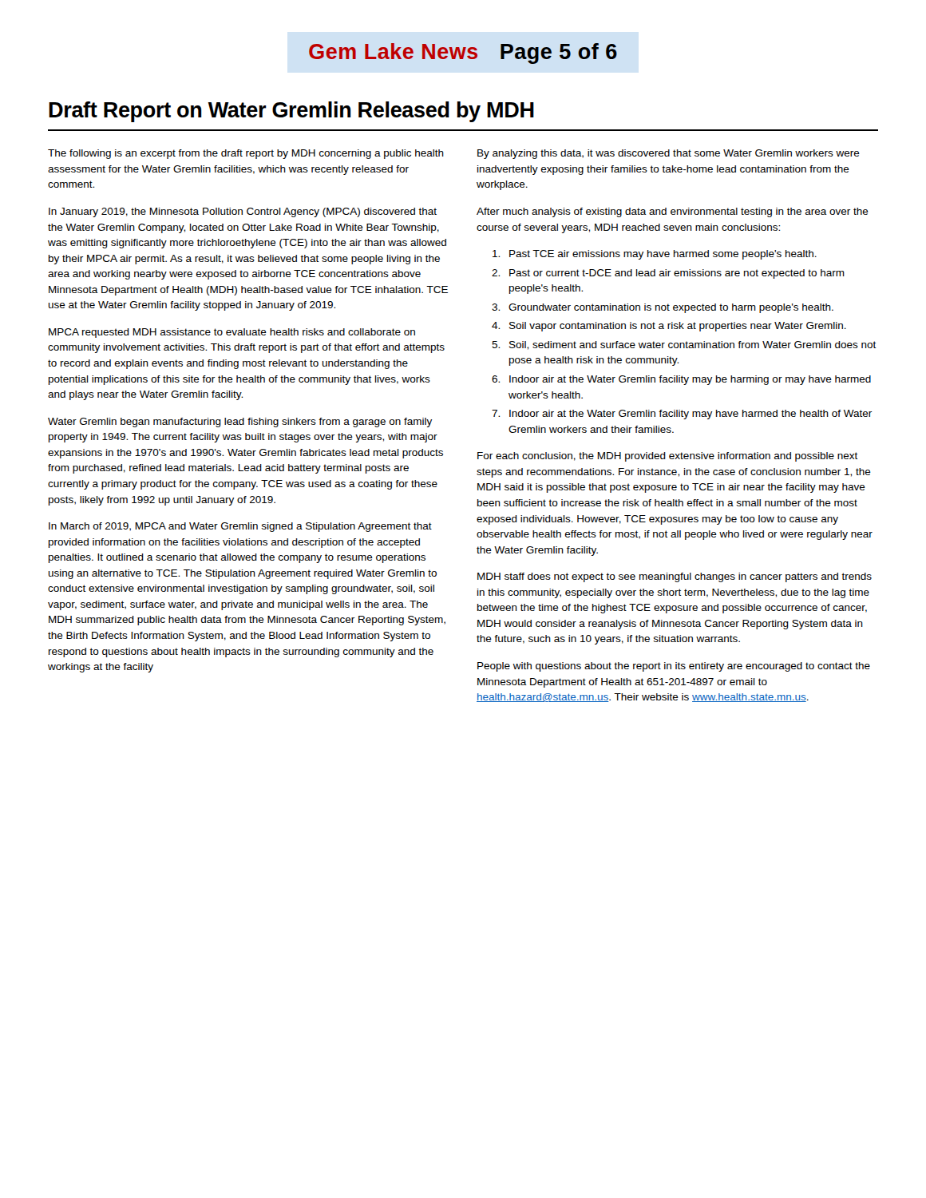Gem Lake News Page 5 of 6
Draft Report on Water Gremlin Released by MDH
The following is an excerpt from the draft report by MDH concerning a public health assessment for the Water Gremlin facilities, which was recently released for comment.
In January 2019, the Minnesota Pollution Control Agency (MPCA) discovered that the Water Gremlin Company, located on Otter Lake Road in White Bear Township, was emitting significantly more trichloroethylene (TCE) into the air than was allowed by their MPCA air permit. As a result, it was believed that some people living in the area and working nearby were exposed to airborne TCE concentrations above Minnesota Department of Health (MDH) health-based value for TCE inhalation. TCE use at the Water Gremlin facility stopped in January of 2019.
MPCA requested MDH assistance to evaluate health risks and collaborate on community involvement activities. This draft report is part of that effort and attempts to record and explain events and finding most relevant to understanding the potential implications of this site for the health of the community that lives, works and plays near the Water Gremlin facility.
Water Gremlin began manufacturing lead fishing sinkers from a garage on family property in 1949. The current facility was built in stages over the years, with major expansions in the 1970's and 1990's. Water Gremlin fabricates lead metal products from purchased, refined lead materials. Lead acid battery terminal posts are currently a primary product for the company. TCE was used as a coating for these posts, likely from 1992 up until January of 2019.
In March of 2019, MPCA and Water Gremlin signed a Stipulation Agreement that provided information on the facilities violations and description of the accepted penalties. It outlined a scenario that allowed the company to resume operations using an alternative to TCE. The Stipulation Agreement required Water Gremlin to conduct extensive environmental investigation by sampling groundwater, soil, soil vapor, sediment, surface water, and private and municipal wells in the area. The MDH summarized public health data from the Minnesota Cancer Reporting System, the Birth Defects Information System, and the Blood Lead Information System to respond to questions about health impacts in the surrounding community and the workings at the facility
By analyzing this data, it was discovered that some Water Gremlin workers were inadvertently exposing their families to take-home lead contamination from the workplace.
After much analysis of existing data and environmental testing in the area over the course of several years, MDH reached seven main conclusions:
Past TCE air emissions may have harmed some people's health.
Past or current t-DCE and lead air emissions are not expected to harm people's health.
Groundwater contamination is not expected to harm people's health.
Soil vapor contamination is not a risk at properties near Water Gremlin.
Soil, sediment and surface water contamination from Water Gremlin does not pose a health risk in the community.
Indoor air at the Water Gremlin facility may be harming or may have harmed worker's health.
Indoor air at the Water Gremlin facility may have harmed the health of Water Gremlin workers and their families.
For each conclusion, the MDH provided extensive information and possible next steps and recommendations. For instance, in the case of conclusion number 1, the MDH said it is possible that post exposure to TCE in air near the facility may have been sufficient to increase the risk of health effect in a small number of the most exposed individuals. However, TCE exposures may be too low to cause any observable health effects for most, if not all people who lived or were regularly near the Water Gremlin facility.
MDH staff does not expect to see meaningful changes in cancer patters and trends in this community, especially over the short term, Nevertheless, due to the lag time between the time of the highest TCE exposure and possible occurrence of cancer, MDH would consider a reanalysis of Minnesota Cancer Reporting System data in the future, such as in 10 years, if the situation warrants.
People with questions about the report in its entirety are encouraged to contact the Minnesota Department of Health at 651-201-4897 or email to health.hazard@state.mn.us. Their website is www.health.state.mn.us.